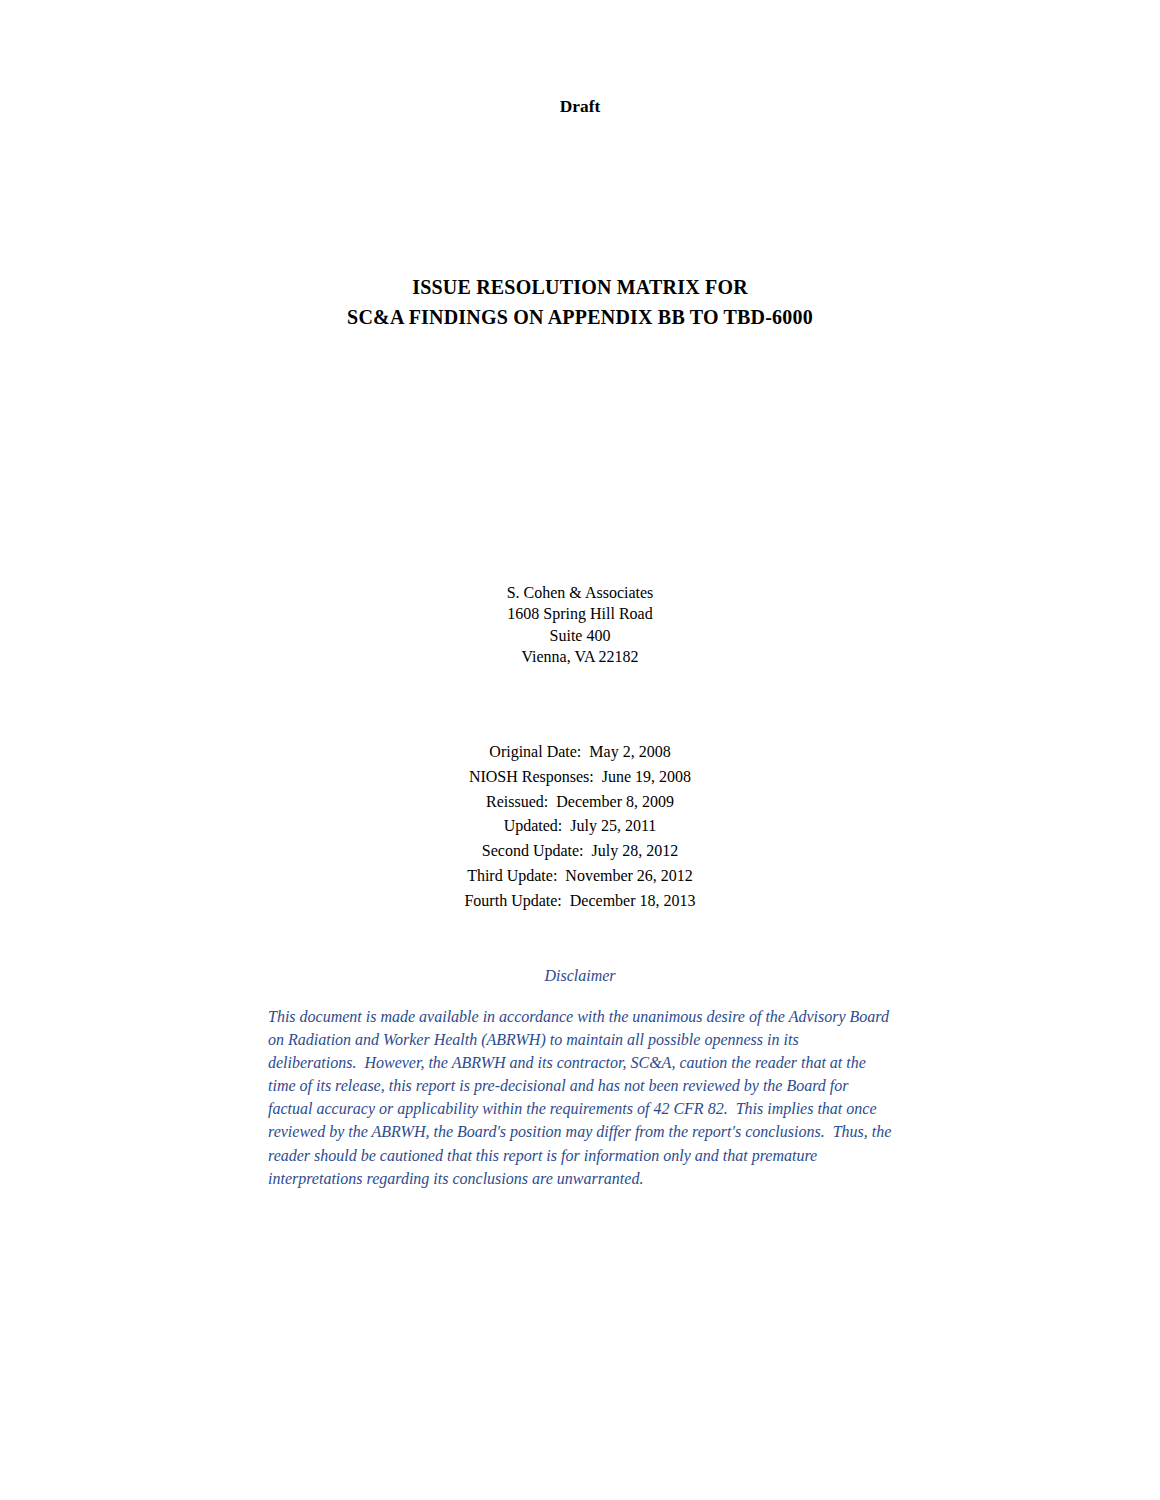Draft
ISSUE RESOLUTION MATRIX FOR
SC&A FINDINGS ON APPENDIX BB TO TBD-6000
S. Cohen & Associates
1608 Spring Hill Road
Suite 400
Vienna, VA 22182
Original Date: May 2, 2008
NIOSH Responses: June 19, 2008
Reissued: December 8, 2009
Updated: July 25, 2011
Second Update: July 28, 2012
Third Update: November 26, 2012
Fourth Update: December 18, 2013
Disclaimer
This document is made available in accordance with the unanimous desire of the Advisory Board on Radiation and Worker Health (ABRWH) to maintain all possible openness in its deliberations. However, the ABRWH and its contractor, SC&A, caution the reader that at the time of its release, this report is pre-decisional and has not been reviewed by the Board for factual accuracy or applicability within the requirements of 42 CFR 82. This implies that once reviewed by the ABRWH, the Board's position may differ from the report's conclusions. Thus, the reader should be cautioned that this report is for information only and that premature interpretations regarding its conclusions are unwarranted.